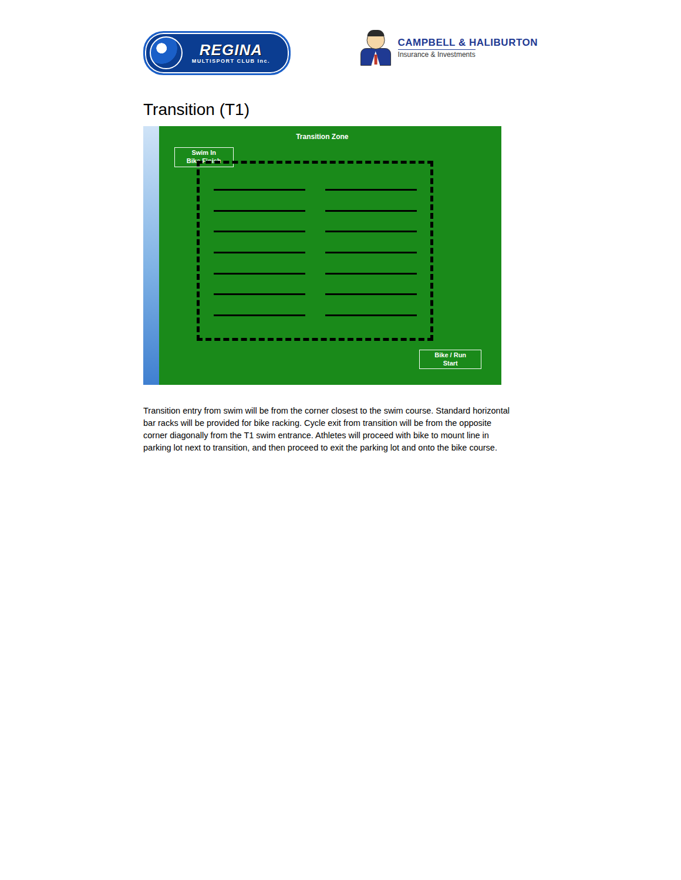REGINA MULTISPORT CLUB Inc.
CAMPBELL & HALIBURTON
Insurance & Investments
Transition (T1)
Transition Zone
Swim In
Bike Finish
Bike / Run
Start
Transition entry from swim will be from the corner closest to the swim course. Standard horizontal bar racks will be provided for bike racking. Cycle exit from transition will be from the opposite corner diagonally from the T1 swim entrance. Athletes will proceed with bike to mount line in parking lot next to transition, and then proceed to exit the parking lot and onto the bike course.